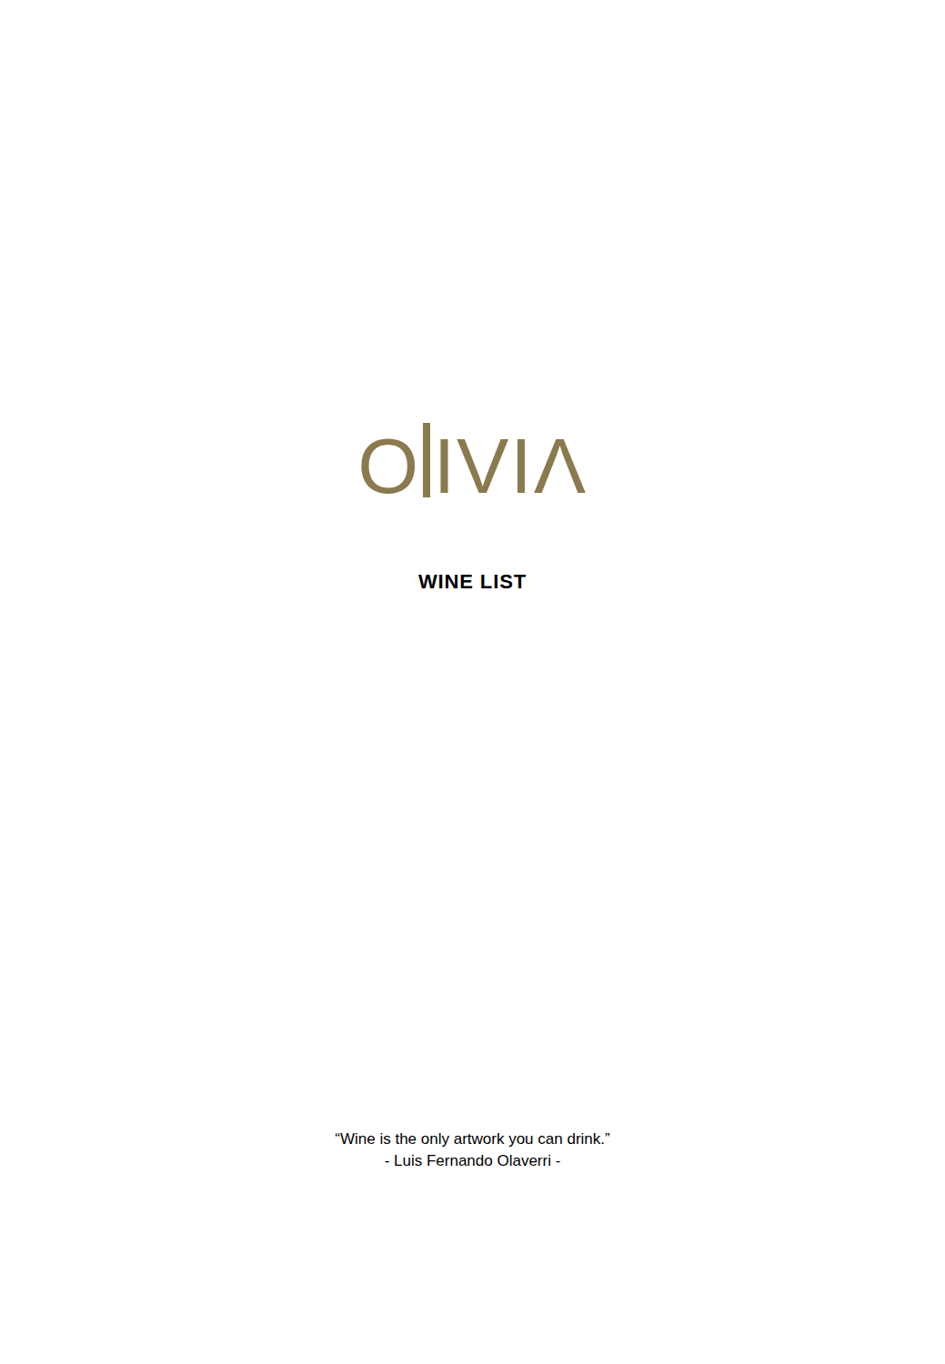O IVIΛ
WINE LIST
“Wine is the only artwork you can drink.” - Luis Fernando Olaverri -